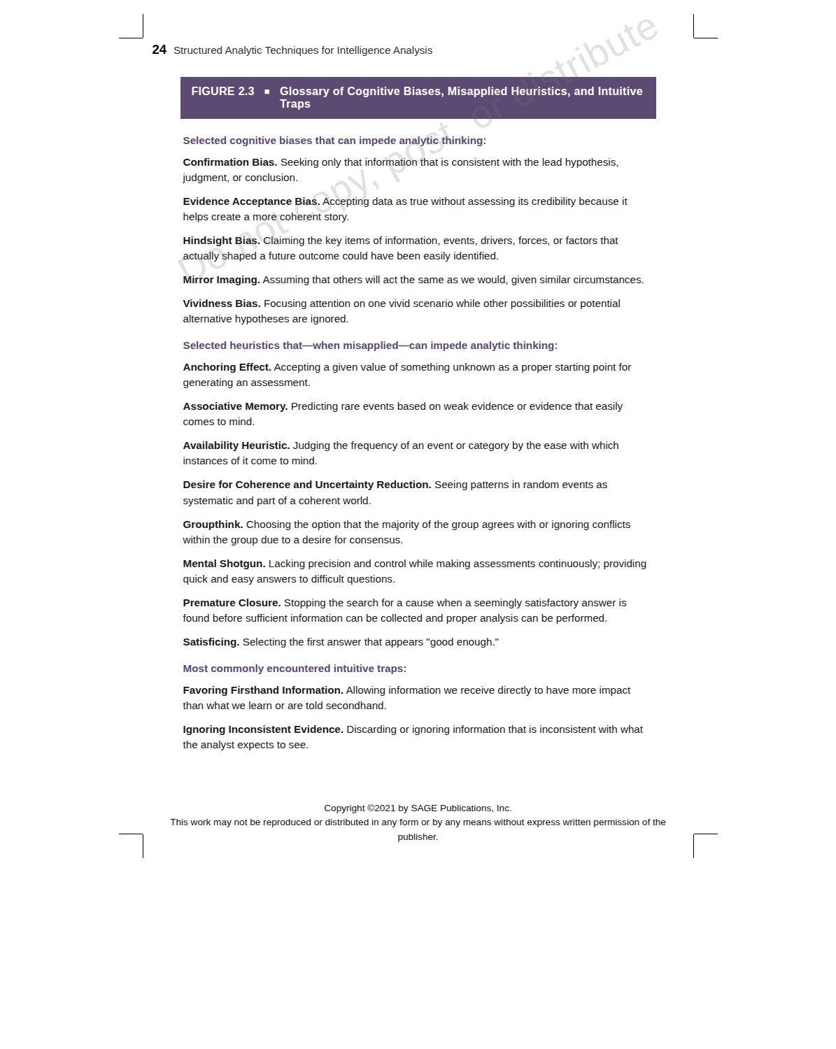Do not copy, post, or distribute
24 Structured Analytic Techniques for Intelligence Analysis
FIGURE 2.3 ■ Glossary of Cognitive Biases, Misapplied Heuristics, and Intuitive Traps
Selected cognitive biases that can impede analytic thinking:
Confirmation Bias. Seeking only that information that is consistent with the lead hypothesis, judgment, or conclusion.
Evidence Acceptance Bias. Accepting data as true without assessing its credibility because it helps create a more coherent story.
Hindsight Bias. Claiming the key items of information, events, drivers, forces, or factors that actually shaped a future outcome could have been easily identified.
Mirror Imaging. Assuming that others will act the same as we would, given similar circumstances.
Vividness Bias. Focusing attention on one vivid scenario while other possibilities or potential alternative hypotheses are ignored.
Selected heuristics that—when misapplied—can impede analytic thinking:
Anchoring Effect. Accepting a given value of something unknown as a proper starting point for generating an assessment.
Associative Memory. Predicting rare events based on weak evidence or evidence that easily comes to mind.
Availability Heuristic. Judging the frequency of an event or category by the ease with which instances of it come to mind.
Desire for Coherence and Uncertainty Reduction. Seeing patterns in random events as systematic and part of a coherent world.
Groupthink. Choosing the option that the majority of the group agrees with or ignoring conflicts within the group due to a desire for consensus.
Mental Shotgun. Lacking precision and control while making assessments continuously; providing quick and easy answers to difficult questions.
Premature Closure. Stopping the search for a cause when a seemingly satisfactory answer is found before sufficient information can be collected and proper analysis can be performed.
Satisficing. Selecting the first answer that appears "good enough."
Most commonly encountered intuitive traps:
Favoring Firsthand Information. Allowing information we receive directly to have more impact than what we learn or are told secondhand.
Ignoring Inconsistent Evidence. Discarding or ignoring information that is inconsistent with what the analyst expects to see.
Copyright ©2021 by SAGE Publications, Inc.
This work may not be reproduced or distributed in any form or by any means without express written permission of the publisher.